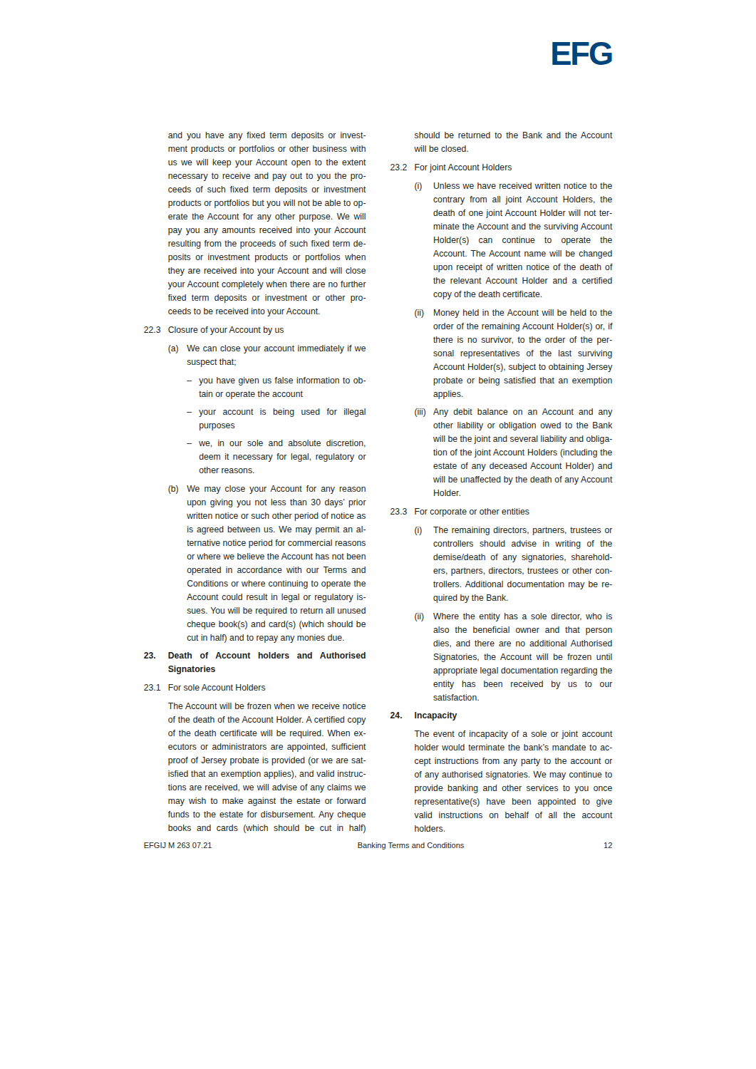EFG
and you have any fixed term deposits or investment products or portfolios or other business with us we will keep your Account open to the extent necessary to receive and pay out to you the proceeds of such fixed term deposits or investment products or portfolios but you will not be able to operate the Account for any other purpose. We will pay you any amounts received into your Account resulting from the proceeds of such fixed term deposits or investment products or portfolios when they are received into your Account and will close your Account completely when there are no further fixed term deposits or investment or other proceeds to be received into your Account.
22.3
Closure of your Account by us
(a)
We can close your account immediately if we suspect that;
–you have given us false information to obtain or operate the account
–your account is being used for illegal purposes
–we, in our sole and absolute discretion, deem it necessary for legal, regulatory or other reasons.
(b)
We may close your Account for any reason upon giving you not less than 30 days’ prior written notice or such other period of notice as is agreed between us. We may permit an alternative notice period for commercial reasons or where we believe the Account has not been operated in accordance with our Terms and Conditions or where continuing to operate the Account could result in legal or regulatory issues. You will be required to return all unused cheque book(s) and card(s) (which should be cut in half) and to repay any monies due.
23.
Death of Account holders and Authorised Signatories
23.1
For sole Account Holders
The Account will be frozen when we receive notice of the death of the Account Holder. A certified copy of the death certificate will be required. When executors or administrators are appointed, sufficient proof of Jersey probate is provided (or we are satisfied that an exemption applies), and valid instructions are received, we will advise of any claims we may wish to make against the estate or forward funds to the estate for disbursement. Any cheque books and cards (which should be cut in half) should be returned to the Bank and the Account will be closed.
23.2
For joint Account Holders
(i)
Unless we have received written notice to the contrary from all joint Account Holders, the death of one joint Account Holder will not terminate the Account and the surviving Account Holder(s) can continue to operate the Account. The Account name will be changed upon receipt of written notice of the death of the relevant Account Holder and a certified copy of the death certificate.
(ii)
Money held in the Account will be held to the order of the remaining Account Holder(s) or, if there is no survivor, to the order of the personal representatives of the last surviving Account Holder(s), subject to obtaining Jersey probate or being satisfied that an exemption applies.
(iii)
Any debit balance on an Account and any other liability or obligation owed to the Bank will be the joint and several liability and obligation of the joint Account Holders (including the estate of any deceased Account Holder) and will be unaffected by the death of any Account Holder.
23.3
For corporate or other entities
(i)
The remaining directors, partners, trustees or controllers should advise in writing of the demise/death of any signatories, shareholders, partners, directors, trustees or other controllers. Additional documentation may be required by the Bank.
(ii)
Where the entity has a sole director, who is also the beneficial owner and that person dies, and there are no additional Authorised Signatories, the Account will be frozen until appropriate legal documentation regarding the entity has been received by us to our satisfaction.
24.
Incapacity
The event of incapacity of a sole or joint account holder would terminate the bank’s mandate to accept instructions from any party to the account or of any authorised signatories. We may continue to provide banking and other services to you once representative(s) have been appointed to give valid instructions on behalf of all the account holders.
EFGIJ M 263 07.21
Banking Terms and Conditions
12